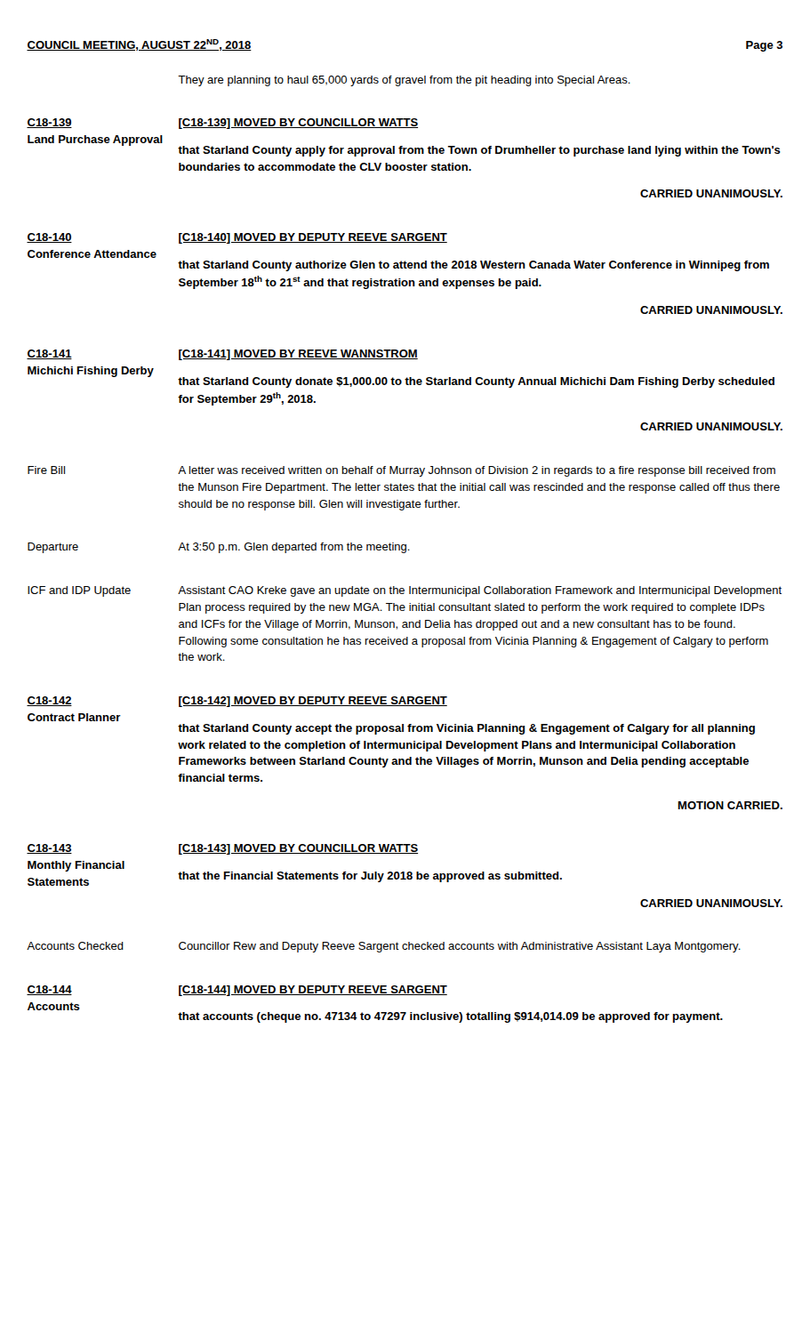Council Meeting, August 22nd, 2018 Page 3
They are planning to haul 65,000 yards of gravel from the pit heading into Special Areas.
C18-139 Land Purchase Approval
[C18-139] MOVED BY COUNCILLOR WATTS
that Starland County apply for approval from the Town of Drumheller to purchase land lying within the Town's boundaries to accommodate the CLV booster station.
CARRIED UNANIMOUSLY.
C18-140 Conference Attendance
[C18-140] MOVED BY DEPUTY REEVE SARGENT
that Starland County authorize Glen to attend the 2018 Western Canada Water Conference in Winnipeg from September 18th to 21st and that registration and expenses be paid.
CARRIED UNANIMOUSLY.
C18-141 Michichi Fishing Derby
[C18-141] MOVED BY REEVE WANNSTROM
that Starland County donate $1,000.00 to the Starland County Annual Michichi Dam Fishing Derby scheduled for September 29th, 2018.
CARRIED UNANIMOUSLY.
Fire Bill
A letter was received written on behalf of Murray Johnson of Division 2 in regards to a fire response bill received from the Munson Fire Department. The letter states that the initial call was rescinded and the response called off thus there should be no response bill. Glen will investigate further.
Departure
At 3:50 p.m. Glen departed from the meeting.
ICF and IDP Update
Assistant CAO Kreke gave an update on the Intermunicipal Collaboration Framework and Intermunicipal Development Plan process required by the new MGA. The initial consultant slated to perform the work required to complete IDPs and ICFs for the Village of Morrin, Munson, and Delia has dropped out and a new consultant has to be found. Following some consultation he has received a proposal from Vicinia Planning & Engagement of Calgary to perform the work.
C18-142 Contract Planner
[C18-142] MOVED BY DEPUTY REEVE SARGENT
that Starland County accept the proposal from Vicinia Planning & Engagement of Calgary for all planning work related to the completion of Intermunicipal Development Plans and Intermunicipal Collaboration Frameworks between Starland County and the Villages of Morrin, Munson and Delia pending acceptable financial terms.
MOTION CARRIED.
C18-143 Monthly Financial Statements
[C18-143] MOVED BY COUNCILLOR WATTS
that the Financial Statements for July 2018 be approved as submitted.
CARRIED UNANIMOUSLY.
Accounts Checked
Councillor Rew and Deputy Reeve Sargent checked accounts with Administrative Assistant Laya Montgomery.
C18-144 Accounts
[C18-144] MOVED BY DEPUTY REEVE SARGENT
that accounts (cheque no. 47134 to 47297 inclusive) totalling $914,014.09 be approved for payment.